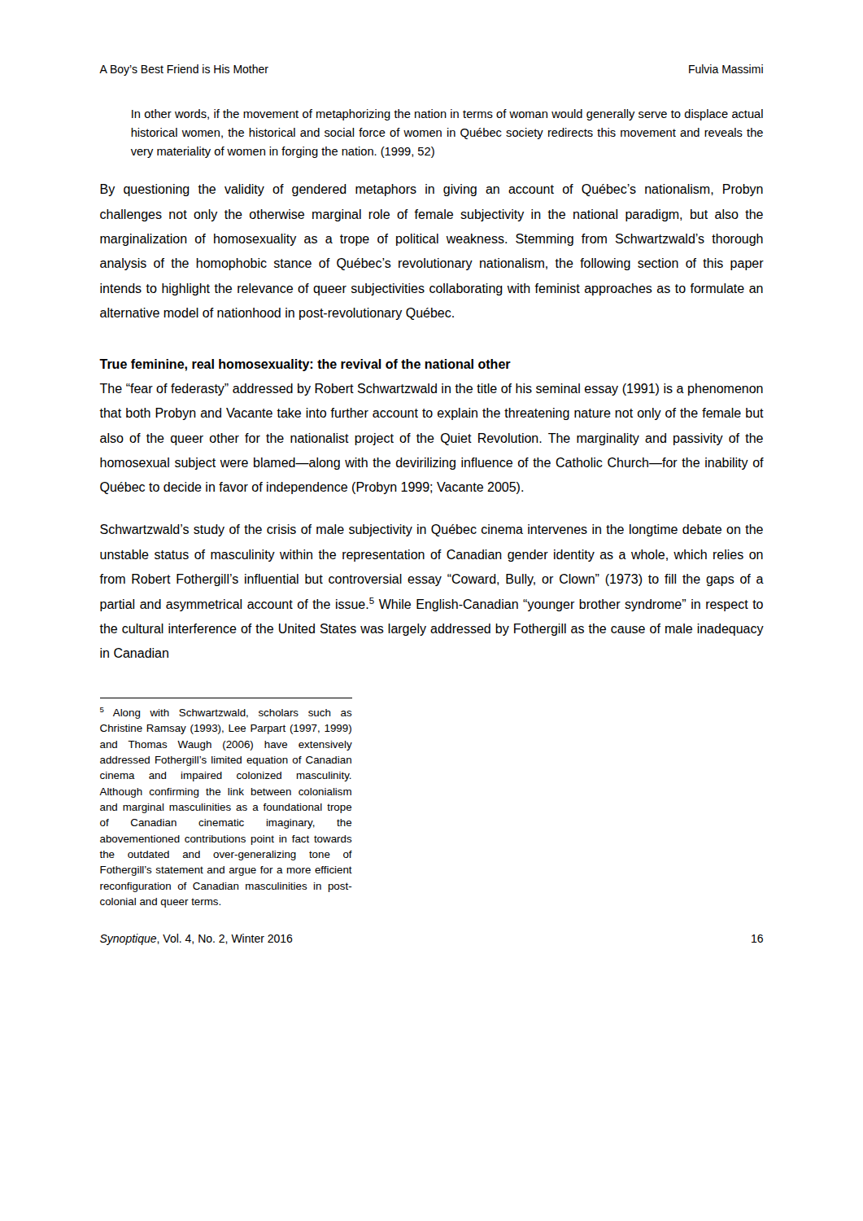A Boy’s Best Friend is His Mother Fulvia Massimi
In other words, if the movement of metaphorizing the nation in terms of woman would generally serve to displace actual historical women, the historical and social force of women in Québec society redirects this movement and reveals the very materiality of women in forging the nation. (1999, 52)
By questioning the validity of gendered metaphors in giving an account of Québec’s nationalism, Probyn challenges not only the otherwise marginal role of female subjectivity in the national paradigm, but also the marginalization of homosexuality as a trope of political weakness. Stemming from Schwartzwald’s thorough analysis of the homophobic stance of Québec’s revolutionary nationalism, the following section of this paper intends to highlight the relevance of queer subjectivities collaborating with feminist approaches as to formulate an alternative model of nationhood in post-revolutionary Québec.
True feminine, real homosexuality: the revival of the national other
The “fear of federasty” addressed by Robert Schwartzwald in the title of his seminal essay (1991) is a phenomenon that both Probyn and Vacante take into further account to explain the threatening nature not only of the female but also of the queer other for the nationalist project of the Quiet Revolution. The marginality and passivity of the homosexual subject were blamed—along with the devirilizing influence of the Catholic Church—for the inability of Québec to decide in favor of independence (Probyn 1999; Vacante 2005).
Schwartzwald’s study of the crisis of male subjectivity in Québec cinema intervenes in the longtime debate on the unstable status of masculinity within the representation of Canadian gender identity as a whole, which relies on from Robert Fothergill’s influential but controversial essay “Coward, Bully, or Clown” (1973) to fill the gaps of a partial and asymmetrical account of the issue.5 While English-Canadian “younger brother syndrome” in respect to the cultural interference of the United States was largely addressed by Fothergill as the cause of male inadequacy in Canadian
5 Along with Schwartzwald, scholars such as Christine Ramsay (1993), Lee Parpart (1997, 1999) and Thomas Waugh (2006) have extensively addressed Fothergill’s limited equation of Canadian cinema and impaired colonized masculinity. Although confirming the link between colonialism and marginal masculinities as a foundational trope of Canadian cinematic imaginary, the abovementioned contributions point in fact towards the outdated and over-generalizing tone of Fothergill’s statement and argue for a more efficient reconfiguration of Canadian masculinities in post-colonial and queer terms.
Synoptique, Vol. 4, No. 2, Winter 2016 16